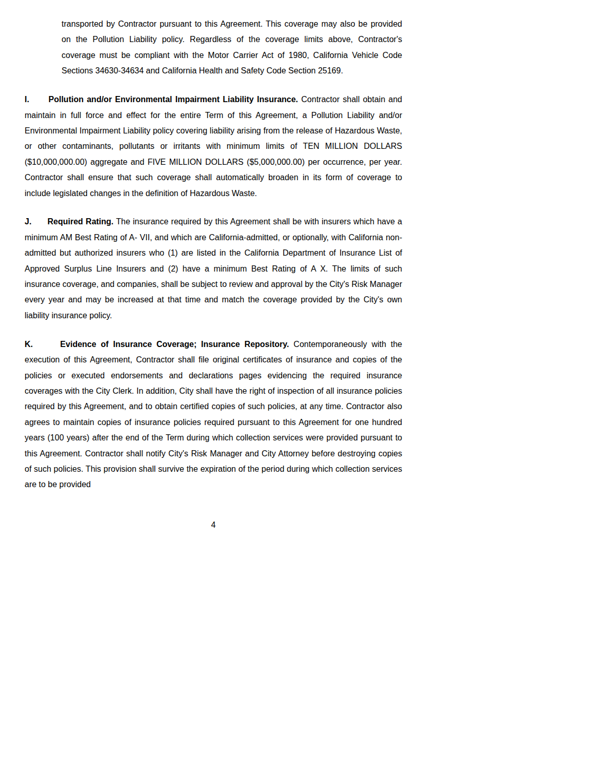transported by Contractor pursuant to this Agreement. This coverage may also be provided on the Pollution Liability policy. Regardless of the coverage limits above, Contractor's coverage must be compliant with the Motor Carrier Act of 1980, California Vehicle Code Sections 34630-34634 and California Health and Safety Code Section 25169.
I. Pollution and/or Environmental Impairment Liability Insurance. Contractor shall obtain and maintain in full force and effect for the entire Term of this Agreement, a Pollution Liability and/or Environmental Impairment Liability policy covering liability arising from the release of Hazardous Waste, or other contaminants, pollutants or irritants with minimum limits of TEN MILLION DOLLARS ($10,000,000.00) aggregate and FIVE MILLION DOLLARS ($5,000,000.00) per occurrence, per year. Contractor shall ensure that such coverage shall automatically broaden in its form of coverage to include legislated changes in the definition of Hazardous Waste.
J. Required Rating. The insurance required by this Agreement shall be with insurers which have a minimum AM Best Rating of A- VII, and which are California-admitted, or optionally, with California non-admitted but authorized insurers who (1) are listed in the California Department of Insurance List of Approved Surplus Line Insurers and (2) have a minimum Best Rating of A X. The limits of such insurance coverage, and companies, shall be subject to review and approval by the City's Risk Manager every year and may be increased at that time and match the coverage provided by the City's own liability insurance policy.
K. Evidence of Insurance Coverage; Insurance Repository. Contemporaneously with the execution of this Agreement, Contractor shall file original certificates of insurance and copies of the policies or executed endorsements and declarations pages evidencing the required insurance coverages with the City Clerk. In addition, City shall have the right of inspection of all insurance policies required by this Agreement, and to obtain certified copies of such policies, at any time. Contractor also agrees to maintain copies of insurance policies required pursuant to this Agreement for one hundred years (100 years) after the end of the Term during which collection services were provided pursuant to this Agreement. Contractor shall notify City's Risk Manager and City Attorney before destroying copies of such policies. This provision shall survive the expiration of the period during which collection services are to be provided
4